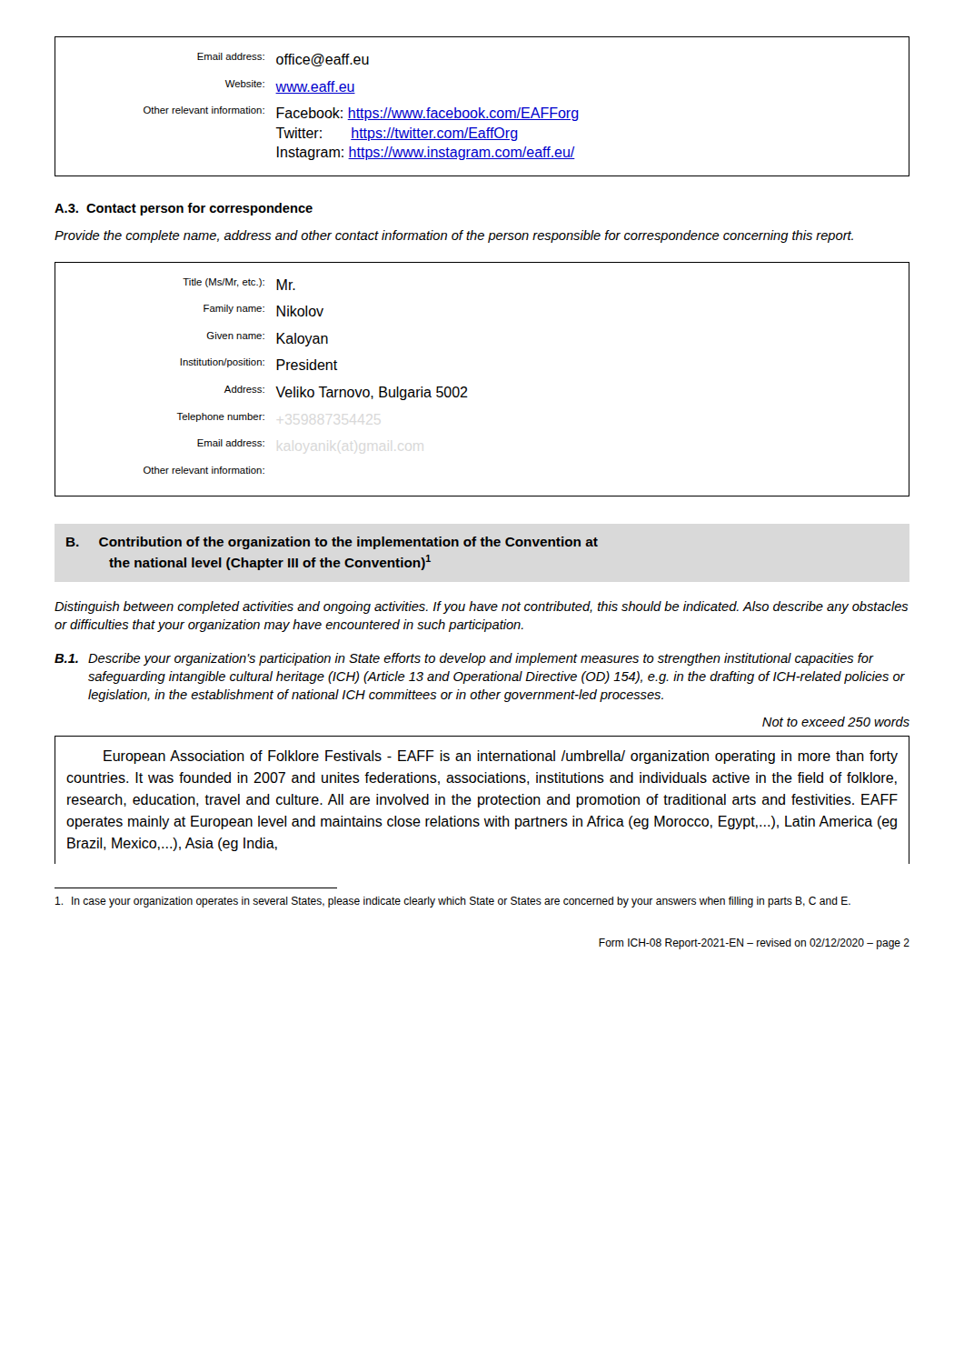| Email address: | office@eaff.eu |
| Website: | www.eaff.eu |
| Other relevant information: | Facebook: https://www.facebook.com/EAFForg Twitter: https://twitter.com/EaffOrg Instagram: https://www.instagram.com/eaff.eu/ |
A.3. Contact person for correspondence
Provide the complete name, address and other contact information of the person responsible for correspondence concerning this report.
| Title (Ms/Mr, etc.): | Mr. |
| Family name: | Nikolov |
| Given name: | Kaloyan |
| Institution/position: | President |
| Address: | Veliko Tarnovo, Bulgaria 5002 |
| Telephone number: | +359887354425 |
| Email address: | kaloyanik(at)gmail.com |
| Other relevant information: | |
B. Contribution of the organization to the implementation of the Convention at the national level (Chapter III of the Convention)1
Distinguish between completed activities and ongoing activities. If you have not contributed, this should be indicated. Also describe any obstacles or difficulties that your organization may have encountered in such participation.
B.1. Describe your organization's participation in State efforts to develop and implement measures to strengthen institutional capacities for safeguarding intangible cultural heritage (ICH) (Article 13 and Operational Directive (OD) 154), e.g. in the drafting of ICH-related policies or legislation, in the establishment of national ICH committees or in other government-led processes.
Not to exceed 250 words
European Association of Folklore Festivals - EAFF is an international /umbrella/ organization operating in more than forty countries. It was founded in 2007 and unites federations, associations, institutions and individuals active in the field of folklore, research, education, travel and culture. All are involved in the protection and promotion of traditional arts and festivities. EAFF operates mainly at European level and maintains close relations with partners in Africa (eg Morocco, Egypt,...), Latin America (eg Brazil, Mexico,...), Asia (eg India,
1. In case your organization operates in several States, please indicate clearly which State or States are concerned by your answers when filling in parts B, C and E.
Form ICH-08 Report-2021-EN – revised on 02/12/2020 – page 2